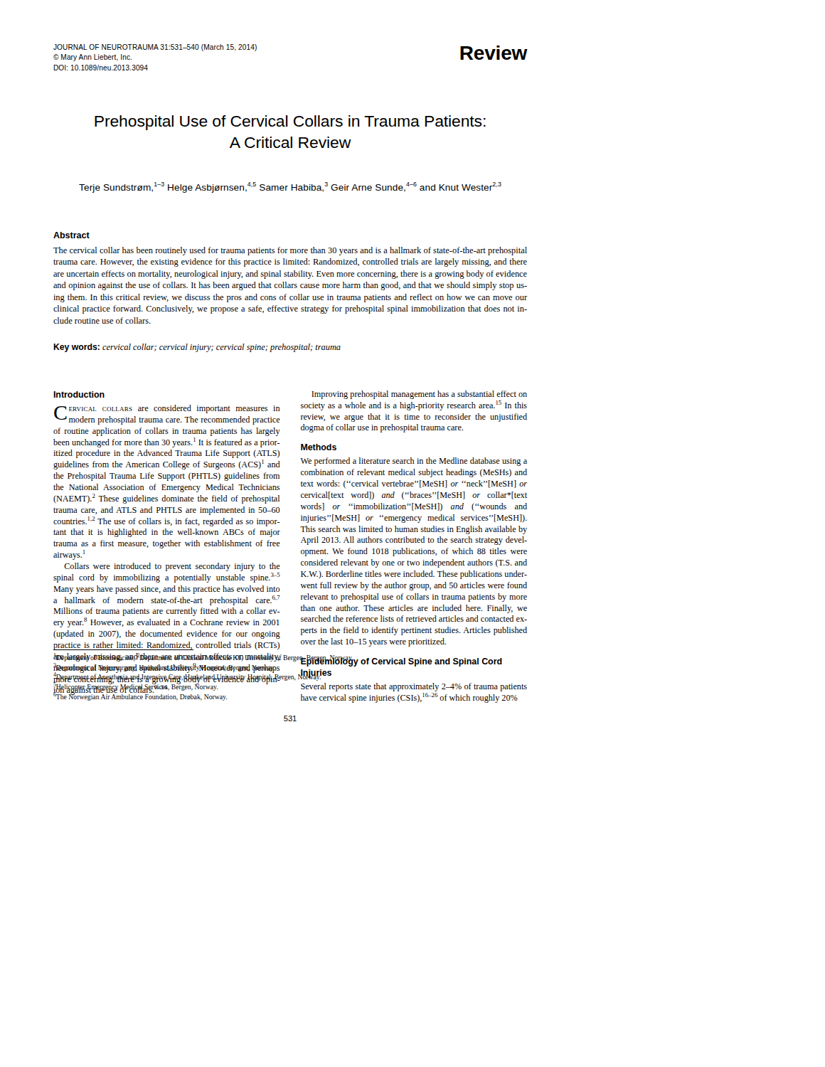JOURNAL OF NEUROTRAUMA 31:531–540 (March 15, 2014)
© Mary Ann Liebert, Inc.
DOI: 10.1089/neu.2013.3094
Review
Prehospital Use of Cervical Collars in Trauma Patients:
A Critical Review
Terje Sundstrøm,1–3 Helge Asbjørnsen,4,5 Samer Habiba,3 Geir Arne Sunde,4–6 and Knut Wester2,3
Abstract
The cervical collar has been routinely used for trauma patients for more than 30 years and is a hallmark of state-of-the-art prehospital trauma care. However, the existing evidence for this practice is limited: Randomized, controlled trials are largely missing, and there are uncertain effects on mortality, neurological injury, and spinal stability. Even more concerning, there is a growing body of evidence and opinion against the use of collars. It has been argued that collars cause more harm than good, and that we should simply stop using them. In this critical review, we discuss the pros and cons of collar use in trauma patients and reflect on how we can move our clinical practice forward. Conclusively, we propose a safe, effective strategy for prehospital spinal immobilization that does not include routine use of collars.
Key words: cervical collar; cervical injury; cervical spine; prehospital; trauma
Introduction
Cervical collars are considered important measures in modern prehospital trauma care. The recommended practice of routine application of collars in trauma patients has largely been unchanged for more than 30 years.1 It is featured as a prioritized procedure in the Advanced Trauma Life Support (ATLS) guidelines from the American College of Surgeons (ACS)1 and the Prehospital Trauma Life Support (PHTLS) guidelines from the National Association of Emergency Medical Technicians (NAEMT).2 These guidelines dominate the field of prehospital trauma care, and ATLS and PHTLS are implemented in 50–60 countries.1,2 The use of collars is, in fact, regarded as so important that it is highlighted in the well-known ABCs of major trauma as a first measure, together with establishment of free airways.1
Collars were introduced to prevent secondary injury to the spinal cord by immobilizing a potentially unstable spine.3–5 Many years have passed since, and this practice has evolved into a hallmark of modern state-of-the-art prehospital care.6,7 Millions of trauma patients are currently fitted with a collar every year.8 However, as evaluated in a Cochrane review in 2001 (updated in 2007), the documented evidence for our ongoing practice is rather limited: Randomized, controlled trials (RCTs) are largely missing, and there are uncertain effects on mortality, neurological injury, and spinal stability.9 Moreover, and perhaps more concerning, there is a growing body of evidence and opinion against the use of collars.9–14
Improving prehospital management has a substantial effect on society as a whole and is a high-priority research area.15 In this review, we argue that it is time to reconsider the unjustified dogma of collar use in prehospital trauma care.
Methods
We performed a literature search in the Medline database using a combination of relevant medical subject headings (MeSHs) and text words: (‘‘cervical vertebrae’’[MeSH] or ‘‘neck’’[MeSH] or cervical[text word]) and (‘‘braces’’[MeSH] or collar*[text words] or ‘‘immobilization’’[MeSH]) and (‘‘wounds and injuries’’[MeSH] or ‘‘emergency medical services’’[MeSH]). This search was limited to human studies in English available by April 2013. All authors contributed to the search strategy development. We found 1018 publications, of which 88 titles were considered relevant by one or two independent authors (T.S. and K.W.). Borderline titles were included. These publications underwent full review by the author group, and 50 articles were found relevant to prehospital use of collars in trauma patients by more than one author. These articles are included here. Finally, we searched the reference lists of retrieved articles and contacted experts in the field to identify pertinent studies. Articles published over the last 10–15 years were prioritized.
Epidemiology of Cervical Spine and Spinal Cord Injuries
Several reports state that approximately 2–4% of trauma patients have cervical spine injuries (CSIs),16–26 of which roughly 20%
1Department of Biomedicine, 2Department of Clinical Medicine K1, University of Bergen, Bergen, Norway.
3Department of Neurosurgery, Haukeland University Hospital, Bergen, Norway.
4Department of Anesthesia and Intensive Care, Haukeland University Hospital, Bergen, Norway.
5Helicopter Emergency Medical Services, Bergen, Norway.
6The Norwegian Air Ambulance Foundation, Drøbak, Norway.
531